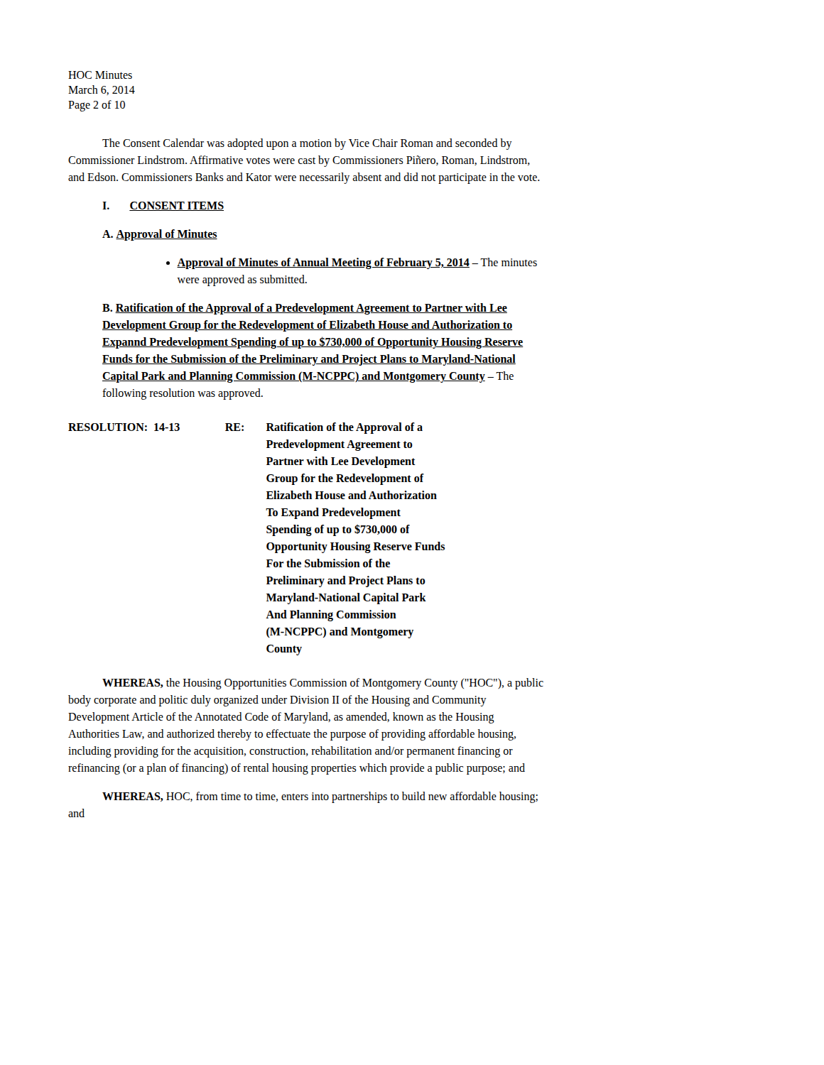HOC Minutes
March 6, 2014
Page 2 of 10
The Consent Calendar was adopted upon a motion by Vice Chair Roman and seconded by Commissioner Lindstrom. Affirmative votes were cast by Commissioners Piñero, Roman, Lindstrom, and Edson. Commissioners Banks and Kator were necessarily absent and did not participate in the vote.
I. CONSENT ITEMS
A. Approval of Minutes
Approval of Minutes of Annual Meeting of February 5, 2014 – The minutes were approved as submitted.
B. Ratification of the Approval of a Predevelopment Agreement to Partner with Lee Development Group for the Redevelopment of Elizabeth House and Authorization to Expannd Predevelopment Spending of up to $730,000 of Opportunity Housing Reserve Funds for the Submission of the Preliminary and Project Plans to Maryland-National Capital Park and Planning Commission (M-NCPPC) and Montgomery County – The following resolution was approved.
RESOLUTION: 14-13
RE:
Ratification of the Approval of a
Predevelopment Agreement to
Partner with Lee Development
Group for the Redevelopment of
Elizabeth House and Authorization
To Expand Predevelopment
Spending of up to $730,000 of
Opportunity Housing Reserve Funds
For the Submission of the
Preliminary and Project Plans to
Maryland-National Capital Park
And Planning Commission
(M-NCPPC) and Montgomery
County
WHEREAS, the Housing Opportunities Commission of Montgomery County ("HOC"), a public body corporate and politic duly organized under Division II of the Housing and Community Development Article of the Annotated Code of Maryland, as amended, known as the Housing Authorities Law, and authorized thereby to effectuate the purpose of providing affordable housing, including providing for the acquisition, construction, rehabilitation and/or permanent financing or refinancing (or a plan of financing) of rental housing properties which provide a public purpose; and
WHEREAS, HOC, from time to time, enters into partnerships to build new affordable housing; and